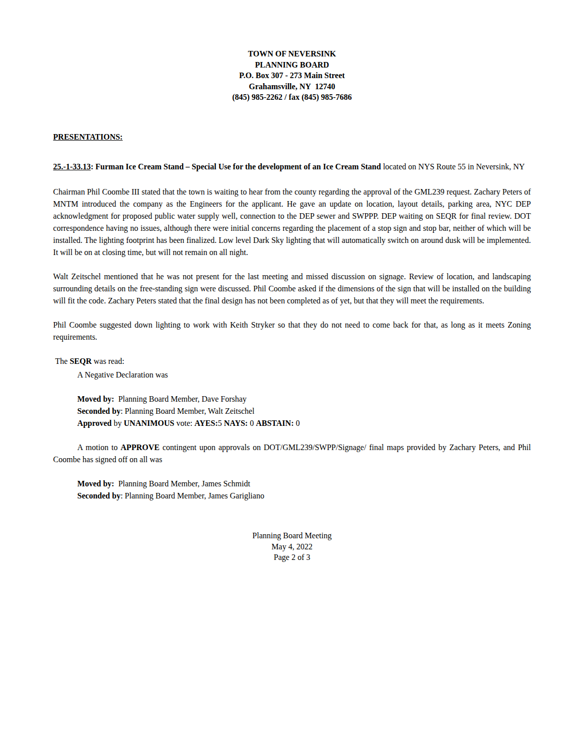TOWN OF NEVERSINK
PLANNING BOARD
P.O. Box 307 - 273 Main Street
Grahamsville, NY 12740
(845) 985-2262 / fax (845) 985-7686
PRESENTATIONS:
25.-1-33.13: Furman Ice Cream Stand – Special Use for the development of an Ice Cream Stand located on NYS Route 55 in Neversink, NY
Chairman Phil Coombe III stated that the town is waiting to hear from the county regarding the approval of the GML239 request. Zachary Peters of MNTM introduced the company as the Engineers for the applicant. He gave an update on location, layout details, parking area, NYC DEP acknowledgment for proposed public water supply well, connection to the DEP sewer and SWPPP. DEP waiting on SEQR for final review. DOT correspondence having no issues, although there were initial concerns regarding the placement of a stop sign and stop bar, neither of which will be installed. The lighting footprint has been finalized. Low level Dark Sky lighting that will automatically switch on around dusk will be implemented. It will be on at closing time, but will not remain on all night.
Walt Zeitschel mentioned that he was not present for the last meeting and missed discussion on signage. Review of location, and landscaping surrounding details on the free-standing sign were discussed. Phil Coombe asked if the dimensions of the sign that will be installed on the building will fit the code. Zachary Peters stated that the final design has not been completed as of yet, but that they will meet the requirements.
Phil Coombe suggested down lighting to work with Keith Stryker so that they do not need to come back for that, as long as it meets Zoning requirements.
The SEQR was read:
A Negative Declaration was
Moved by: Planning Board Member, Dave Forshay
Seconded by: Planning Board Member, Walt Zeitschel
Approved by UNANIMOUS vote: AYES: 5 NAYS: 0 ABSTAIN: 0
A motion to APPROVE contingent upon approvals on DOT/GML239/SWPP/Signage/ final maps provided by Zachary Peters, and Phil Coombe has signed off on all was
Moved by: Planning Board Member, James Schmidt
Seconded by: Planning Board Member, James Garigliano
Planning Board Meeting
May 4, 2022
Page 2 of 3